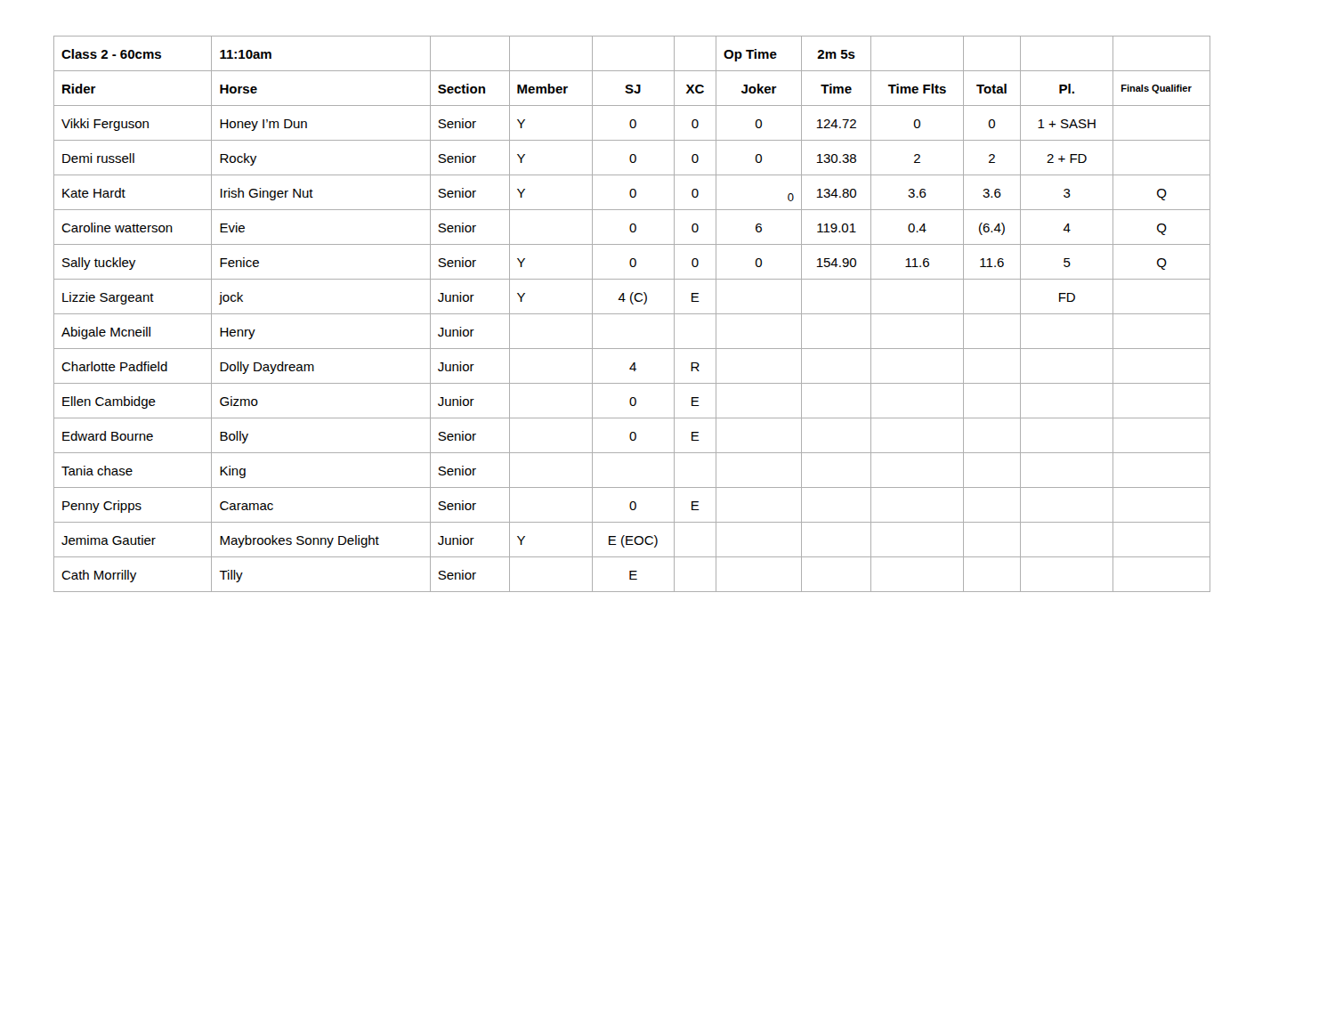| Class 2 - 60cms | 11:10am | | | | | Op Time | 2m 5s | | | | |
| Rider | Horse | Section | Member | SJ | XC | Joker | Time | Time Flts | Total | Pl. | Finals Qualifier |
| Vikki Ferguson | Honey I’m Dun | Senior | Y | 0 | 0 | 0 | 124.72 | 0 | 0 | 1 + SASH | |
| Demi russell | Rocky | Senior | Y | 0 | 0 | 0 | 130.38 | 2 | 2 | 2 + FD | |
| Kate Hardt | Irish Ginger Nut | Senior | Y | 0 | 0 | 0 | 134.80 | 3.6 | 3.6 | 3 | Q |
| Caroline watterson | Evie | Senior | | 0 | 0 | 6 | 119.01 | 0.4 | (6.4) | 4 | Q |
| Sally tuckley | Fenice | Senior | Y | 0 | 0 | 0 | 154.90 | 11.6 | 11.6 | 5 | Q |
| Lizzie Sargeant | jock | Junior | Y | 4 (C) | E | | | | | FD | |
| Abigale Mcneill | Henry | Junior | | | | | | | | | |
| Charlotte Padfield | Dolly Daydream | Junior | | 4 | R | | | | | | |
| Ellen Cambidge | Gizmo | Junior | | 0 | E | | | | | | |
| Edward Bourne | Bolly | Senior | | 0 | E | | | | | | |
| Tania chase | King | Senior | | | | | | | | | |
| Penny Cripps | Caramac | Senior | | 0 | E | | | | | | |
| Jemima Gautier | Maybrookes Sonny Delight | Junior | Y | E (EOC) | | | | | | | |
| Cath Morrilly | Tilly | Senior | | E | | | | | | | |